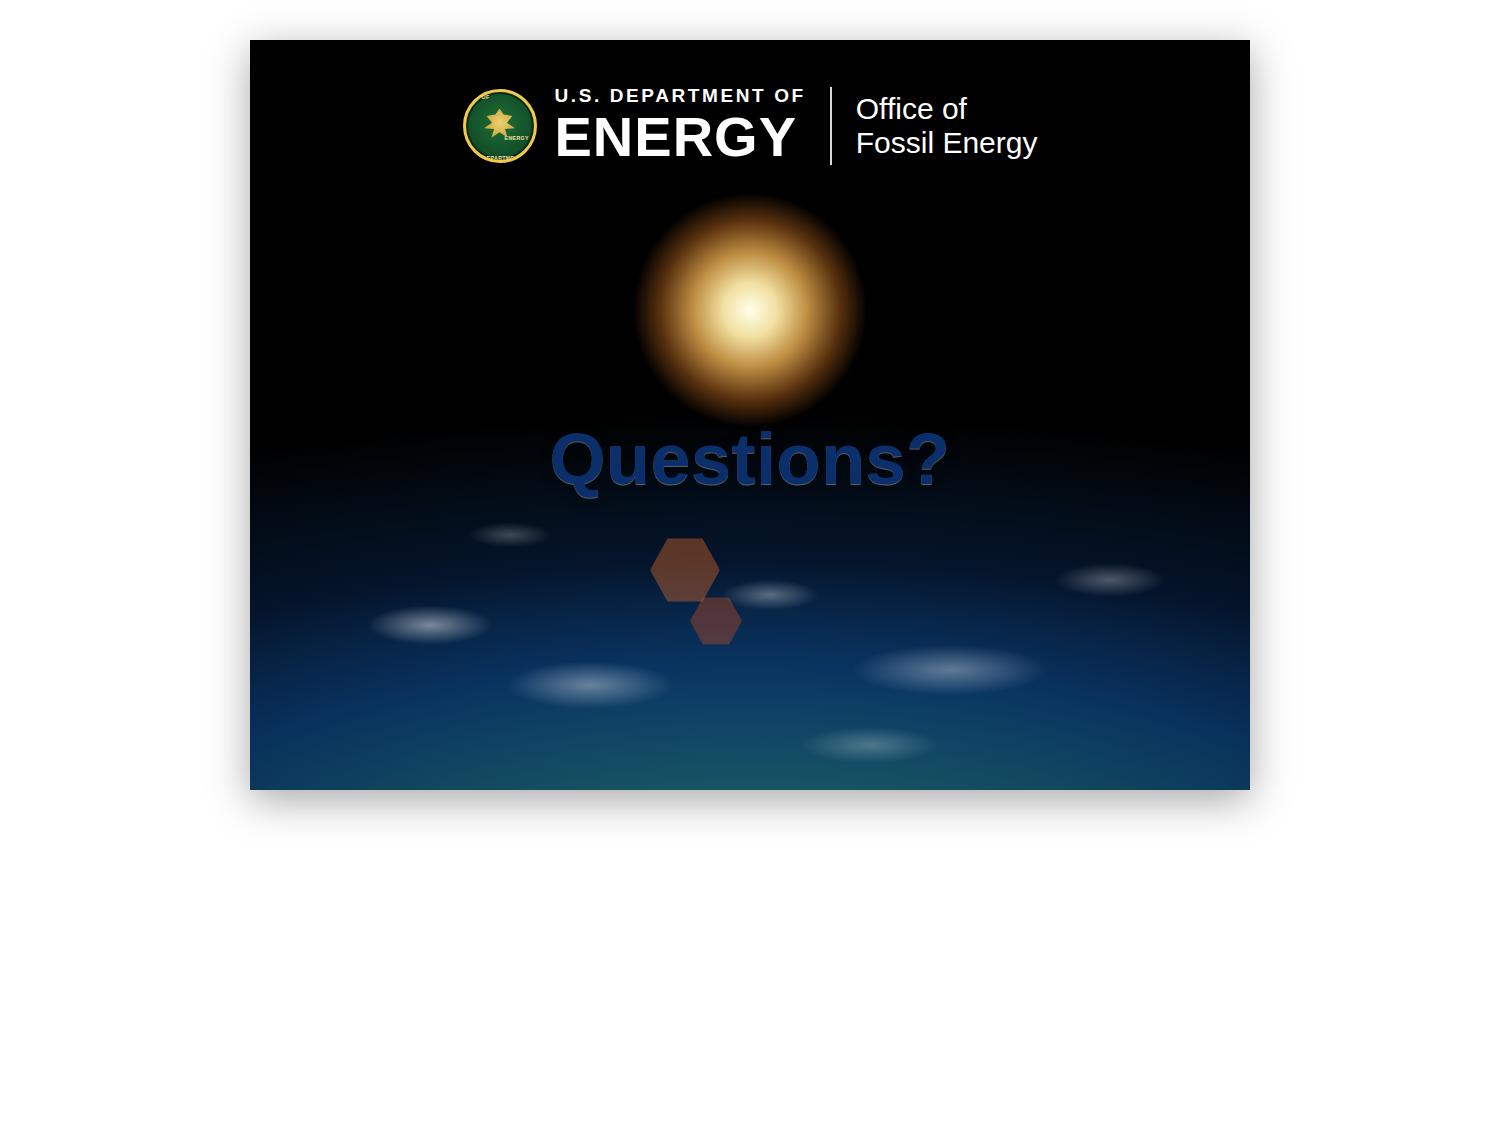Department of Energy United States of America
U.S. Department of
Energy
Office of
Fossil Energy
Questions?